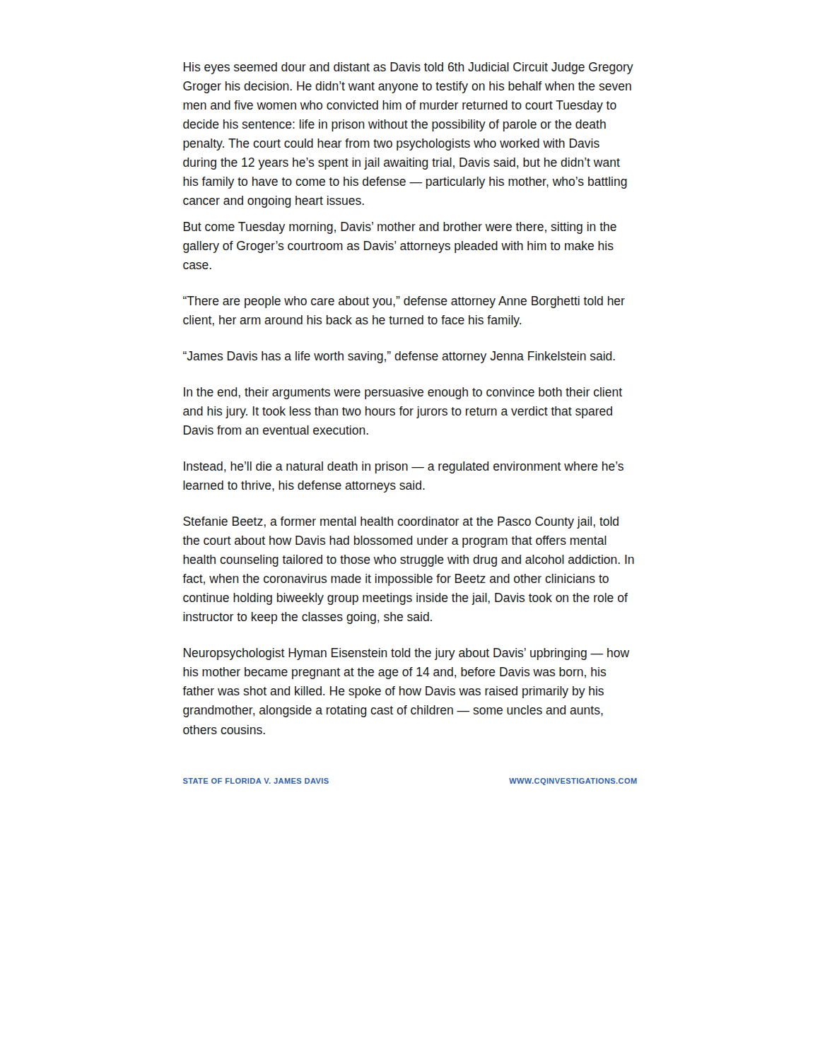His eyes seemed dour and distant as Davis told 6th Judicial Circuit Judge Gregory Groger his decision. He didn’t want anyone to testify on his behalf when the seven men and five women who convicted him of murder returned to court Tuesday to decide his sentence: life in prison without the possibility of parole or the death penalty. The court could hear from two psychologists who worked with Davis during the 12 years he’s spent in jail awaiting trial, Davis said, but he didn’t want his family to have to come to his defense — particularly his mother, who’s battling cancer and ongoing heart issues.
But come Tuesday morning, Davis’ mother and brother were there, sitting in the gallery of Groger’s courtroom as Davis’ attorneys pleaded with him to make his case.
“There are people who care about you,” defense attorney Anne Borghetti told her client, her arm around his back as he turned to face his family.
“James Davis has a life worth saving,” defense attorney Jenna Finkelstein said.
In the end, their arguments were persuasive enough to convince both their client and his jury. It took less than two hours for jurors to return a verdict that spared Davis from an eventual execution.
Instead, he’ll die a natural death in prison — a regulated environment where he’s learned to thrive, his defense attorneys said.
Stefanie Beetz, a former mental health coordinator at the Pasco County jail, told the court about how Davis had blossomed under a program that offers mental health counseling tailored to those who struggle with drug and alcohol addiction. In fact, when the coronavirus made it impossible for Beetz and other clinicians to continue holding biweekly group meetings inside the jail, Davis took on the role of instructor to keep the classes going, she said.
Neuropsychologist Hyman Eisenstein told the jury about Davis’ upbringing — how his mother became pregnant at the age of 14 and, before Davis was born, his father was shot and killed. He spoke of how Davis was raised primarily by his grandmother, alongside a rotating cast of children — some uncles and aunts, others cousins.
State of Florida v. James Davis www.cqinvestigations.com